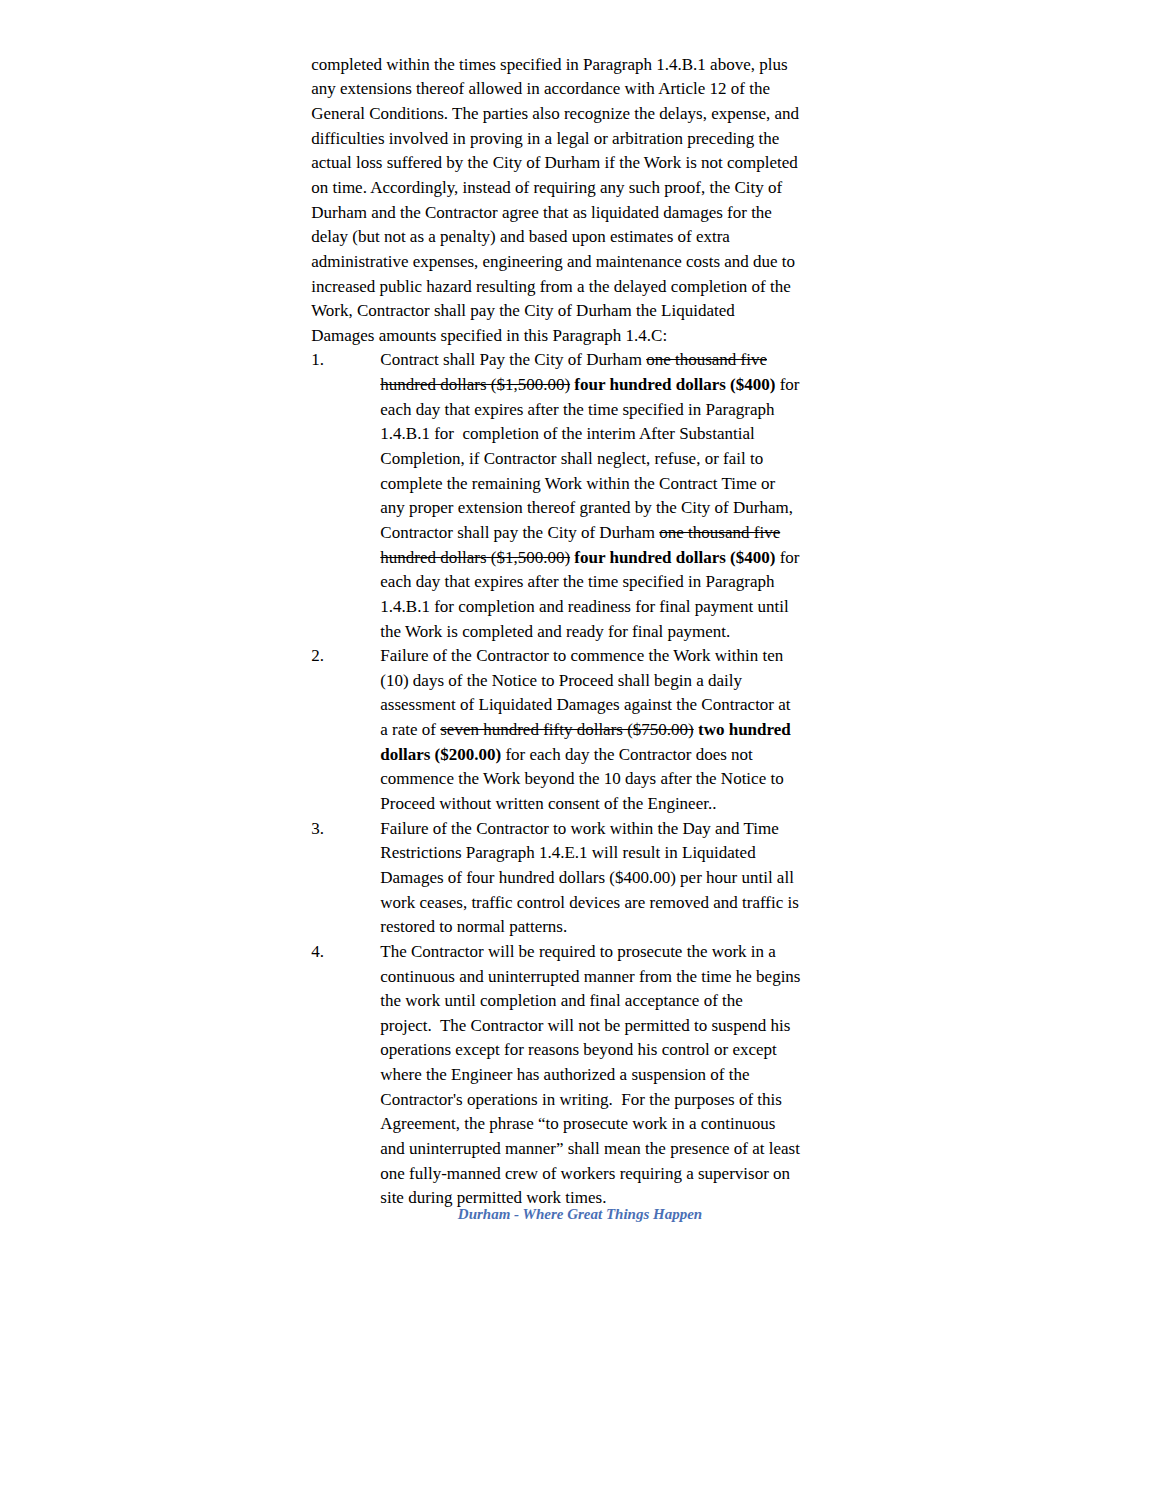completed within the times specified in Paragraph 1.4.B.1 above, plus any extensions thereof allowed in accordance with Article 12 of the General Conditions. The parties also recognize the delays, expense, and difficulties involved in proving in a legal or arbitration preceding the actual loss suffered by the City of Durham if the Work is not completed on time. Accordingly, instead of requiring any such proof, the City of Durham and the Contractor agree that as liquidated damages for the delay (but not as a penalty) and based upon estimates of extra administrative expenses, engineering and maintenance costs and due to increased public hazard resulting from a the delayed completion of the Work, Contractor shall pay the City of Durham the Liquidated Damages amounts specified in this Paragraph 1.4.C:
1. Contract shall Pay the City of Durham one thousand five hundred dollars ($1,500.00) four hundred dollars ($400) for each day that expires after the time specified in Paragraph 1.4.B.1 for completion of the interim After Substantial Completion, if Contractor shall neglect, refuse, or fail to complete the remaining Work within the Contract Time or any proper extension thereof granted by the City of Durham, Contractor shall pay the City of Durham one thousand five hundred dollars ($1,500.00) four hundred dollars ($400) for each day that expires after the time specified in Paragraph 1.4.B.1 for completion and readiness for final payment until the Work is completed and ready for final payment.
2. Failure of the Contractor to commence the Work within ten (10) days of the Notice to Proceed shall begin a daily assessment of Liquidated Damages against the Contractor at a rate of seven hundred fifty dollars ($750.00) two hundred dollars ($200.00) for each day the Contractor does not commence the Work beyond the 10 days after the Notice to Proceed without written consent of the Engineer..
3. Failure of the Contractor to work within the Day and Time Restrictions Paragraph 1.4.E.1 will result in Liquidated Damages of four hundred dollars ($400.00) per hour until all work ceases, traffic control devices are removed and traffic is restored to normal patterns.
4. The Contractor will be required to prosecute the work in a continuous and uninterrupted manner from the time he begins the work until completion and final acceptance of the project. The Contractor will not be permitted to suspend his operations except for reasons beyond his control or except where the Engineer has authorized a suspension of the Contractor's operations in writing. For the purposes of this Agreement, the phrase “to prosecute work in a continuous and uninterrupted manner” shall mean the presence of at least one fully-manned crew of workers requiring a supervisor on site during permitted work times.
Durham - Where Great Things Happen